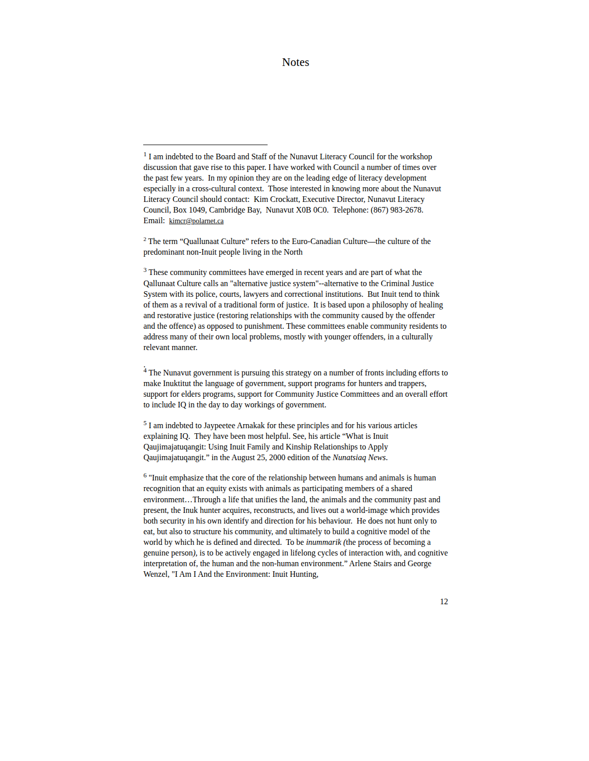Notes
1 I am indebted to the Board and Staff of the Nunavut Literacy Council for the workshop discussion that gave rise to this paper. I have worked with Council a number of times over the past few years. In my opinion they are on the leading edge of literacy development especially in a cross-cultural context. Those interested in knowing more about the Nunavut Literacy Council should contact: Kim Crockatt, Executive Director, Nunavut Literacy Council, Box 1049, Cambridge Bay, Nunavut X0B 0C0. Telephone: (867) 983-2678. Email: kimcr@polarnet.ca
2 The term “Quallunaat Culture” refers to the Euro-Canadian Culture—the culture of the predominant non-Inuit people living in the North
3 These community committees have emerged in recent years and are part of what the Qallunaat Culture calls an "alternative justice system"--alternative to the Criminal Justice System with its police, courts, lawyers and correctional institutions. But Inuit tend to think of them as a revival of a traditional form of justice. It is based upon a philosophy of healing and restorative justice (restoring relationships with the community caused by the offender and the offence) as opposed to punishment. These committees enable community residents to address many of their own local problems, mostly with younger offenders, in a culturally relevant manner.
.
4 The Nunavut government is pursuing this strategy on a number of fronts including efforts to make Inuktitut the language of government, support programs for hunters and trappers, support for elders programs, support for Community Justice Committees and an overall effort to include IQ in the day to day workings of government.
5 I am indebted to Jaypeetee Arnakak for these principles and for his various articles explaining IQ. They have been most helpful. See, his article “What is Inuit Qaujimajatuqangit: Using Inuit Family and Kinship Relationships to Apply Qaujimajatuqangit.” in the August 25, 2000 edition of the Nunatsiaq News.
6 "Inuit emphasize that the core of the relationship between humans and animals is human recognition that an equity exists with animals as participating members of a shared environment…Through a life that unifies the land, the animals and the community past and present, the Inuk hunter acquires, reconstructs, and lives out a world-image which provides both security in his own identify and direction for his behaviour. He does not hunt only to eat, but also to structure his community, and ultimately to build a cognitive model of the world by which he is defined and directed. To be inummarik (the process of becoming a genuine person), is to be actively engaged in lifelong cycles of interaction with, and cognitive interpretation of, the human and the non-human environment.” Arlene Stairs and George Wenzel, "I Am I And the Environment: Inuit Hunting,
12